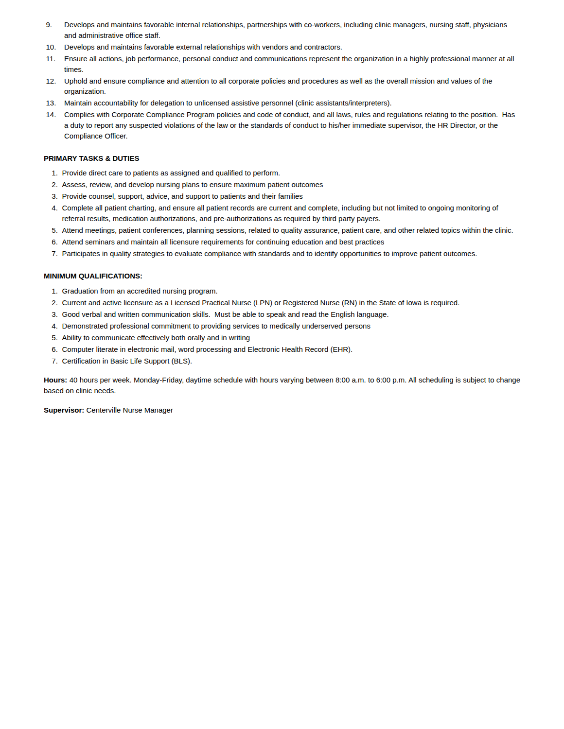Develops and maintains favorable internal relationships, partnerships with co-workers, including clinic managers, nursing staff, physicians and administrative office staff.
Develops and maintains favorable external relationships with vendors and contractors.
Ensure all actions, job performance, personal conduct and communications represent the organization in a highly professional manner at all times.
Uphold and ensure compliance and attention to all corporate policies and procedures as well as the overall mission and values of the organization.
Maintain accountability for delegation to unlicensed assistive personnel (clinic assistants/interpreters).
Complies with Corporate Compliance Program policies and code of conduct, and all laws, rules and regulations relating to the position. Has a duty to report any suspected violations of the law or the standards of conduct to his/her immediate supervisor, the HR Director, or the Compliance Officer.
PRIMARY TASKS & DUTIES
Provide direct care to patients as assigned and qualified to perform.
Assess, review, and develop nursing plans to ensure maximum patient outcomes
Provide counsel, support, advice, and support to patients and their families
Complete all patient charting, and ensure all patient records are current and complete, including but not limited to ongoing monitoring of referral results, medication authorizations, and pre-authorizations as required by third party payers.
Attend meetings, patient conferences, planning sessions, related to quality assurance, patient care, and other related topics within the clinic.
Attend seminars and maintain all licensure requirements for continuing education and best practices
Participates in quality strategies to evaluate compliance with standards and to identify opportunities to improve patient outcomes.
MINIMUM QUALIFICATIONS:
Graduation from an accredited nursing program.
Current and active licensure as a Licensed Practical Nurse (LPN) or Registered Nurse (RN) in the State of Iowa is required.
Good verbal and written communication skills. Must be able to speak and read the English language.
Demonstrated professional commitment to providing services to medically underserved persons
Ability to communicate effectively both orally and in writing
Computer literate in electronic mail, word processing and Electronic Health Record (EHR).
Certification in Basic Life Support (BLS).
Hours: 40 hours per week. Monday-Friday, daytime schedule with hours varying between 8:00 a.m. to 6:00 p.m. All scheduling is subject to change based on clinic needs.
Supervisor: Centerville Nurse Manager